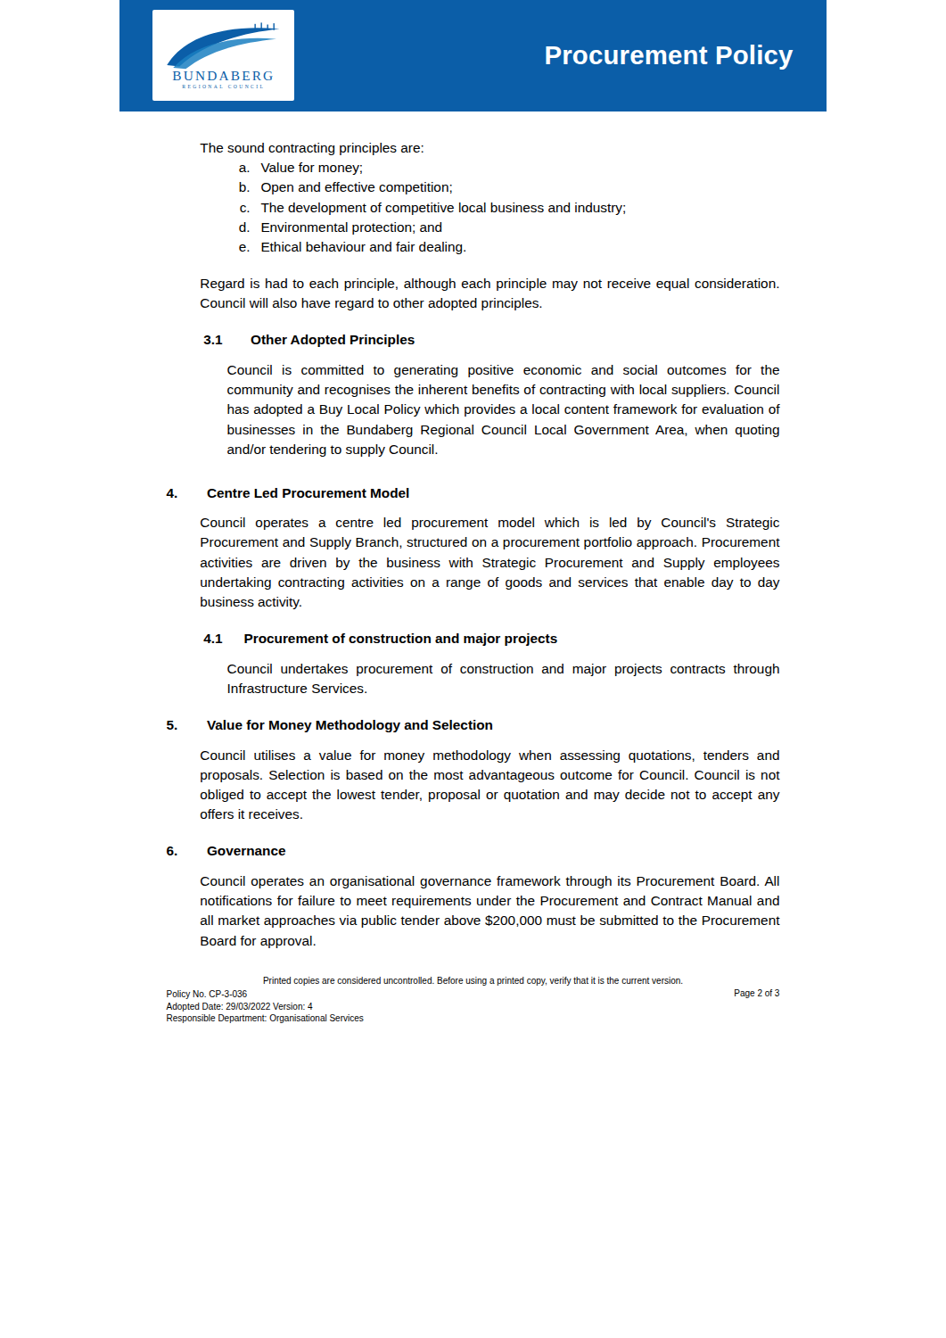BUNDABERG
REGIONAL COUNCIL
Procurement Policy
The sound contracting principles are:
Value for money;
Open and effective competition;
The development of competitive local business and industry;
Environmental protection; and
Ethical behaviour and fair dealing.
Regard is had to each principle, although each principle may not receive equal consideration. Council will also have regard to other adopted principles.
3.1 Other Adopted Principles
Council is committed to generating positive economic and social outcomes for the community and recognises the inherent benefits of contracting with local suppliers. Council has adopted a Buy Local Policy which provides a local content framework for evaluation of businesses in the Bundaberg Regional Council Local Government Area, when quoting and/or tendering to supply Council.
4. Centre Led Procurement Model
Council operates a centre led procurement model which is led by Council's Strategic Procurement and Supply Branch, structured on a procurement portfolio approach. Procurement activities are driven by the business with Strategic Procurement and Supply employees undertaking contracting activities on a range of goods and services that enable day to day business activity.
4.1 Procurement of construction and major projects
Council undertakes procurement of construction and major projects contracts through Infrastructure Services.
5. Value for Money Methodology and Selection
Council utilises a value for money methodology when assessing quotations, tenders and proposals. Selection is based on the most advantageous outcome for Council. Council is not obliged to accept the lowest tender, proposal or quotation and may decide not to accept any offers it receives.
6. Governance
Council operates an organisational governance framework through its Procurement Board. All notifications for failure to meet requirements under the Procurement and Contract Manual and all market approaches via public tender above $200,000 must be submitted to the Procurement Board for approval.
Printed copies are considered uncontrolled. Before using a printed copy, verify that it is the current version.
Policy No. CP-3-036
Adopted Date: 29/03/2022 Version: 4
Responsible Department: Organisational Services
Page 2 of 3